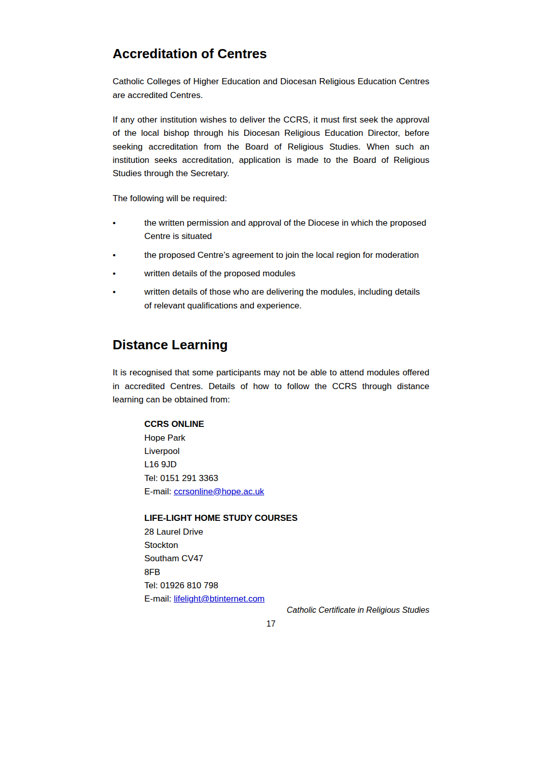Accreditation of Centres
Catholic Colleges of Higher Education and Diocesan Religious Education Centres are accredited Centres.
If any other institution wishes to deliver the CCRS, it must first seek the approval of the local bishop through his Diocesan Religious Education Director, before seeking accreditation from the Board of Religious Studies. When such an institution seeks accreditation, application is made to the Board of Religious Studies through the Secretary.
The following will be required:
the written permission and approval of the Diocese in which the proposed Centre is situated
the proposed Centre’s agreement to join the local region for moderation
written details of the proposed modules
written details of those who are delivering the modules, including details of relevant qualifications and experience.
Distance Learning
It is recognised that some participants may not be able to attend modules offered in accredited Centres. Details of how to follow the CCRS through distance learning can be obtained from:
CCRS ONLINE
Hope Park
Liverpool
L16 9JD
Tel: 0151 291 3363
E-mail: ccrsonline@hope.ac.uk
LIFE-LIGHT HOME STUDY COURSES
28 Laurel Drive
Stockton
Southam CV47
8FB
Tel: 01926 810 798
E-mail: lifelight@btinternet.com
Catholic Certificate in Religious Studies
17